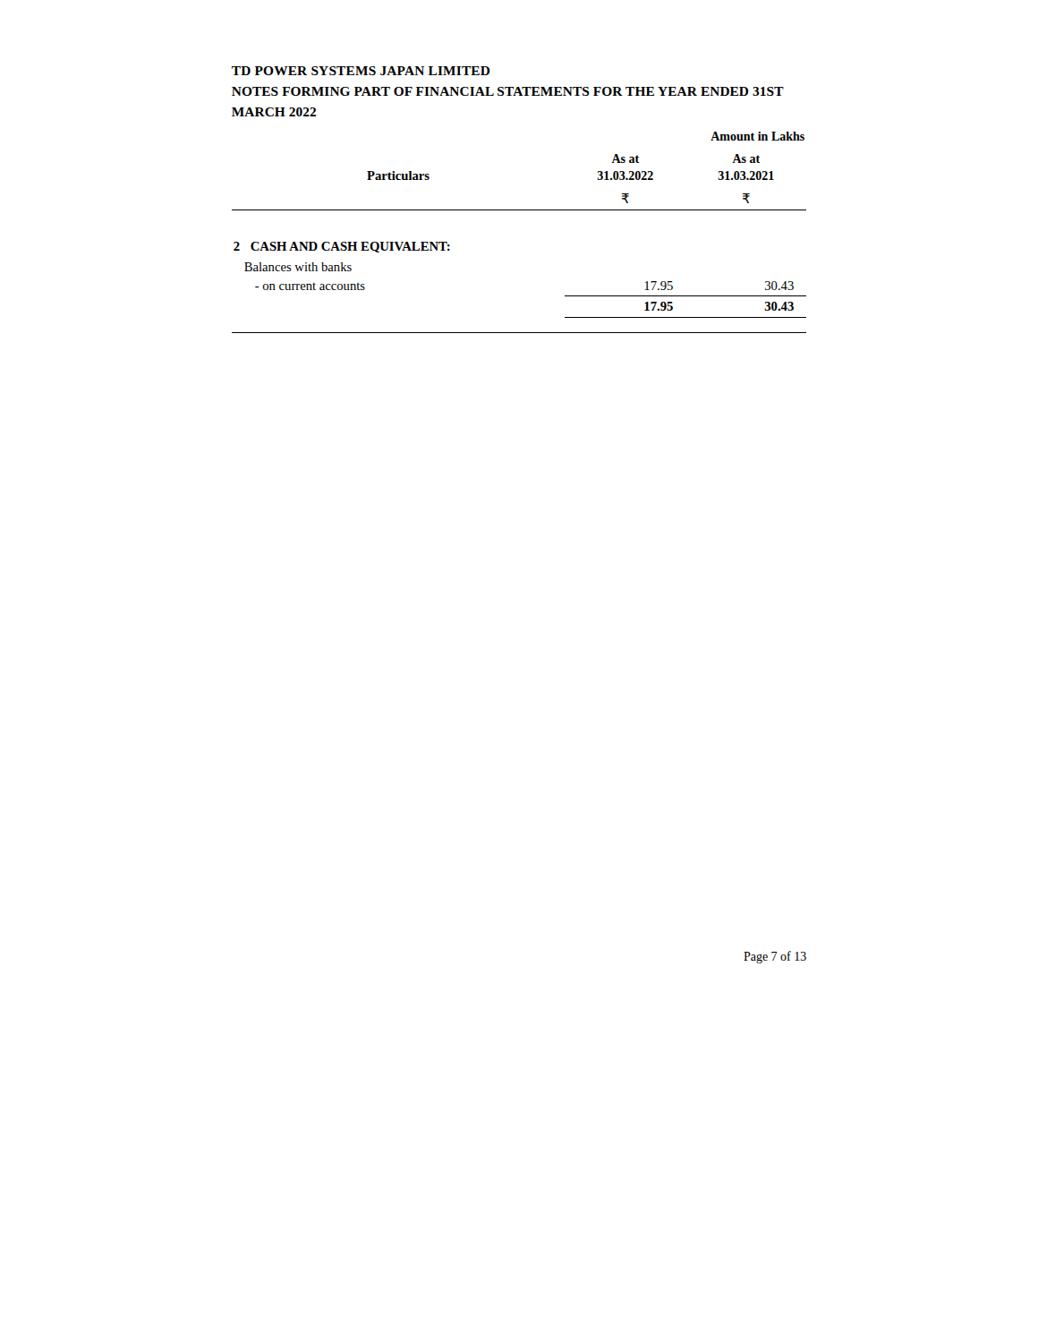TD POWER SYSTEMS JAPAN LIMITED
NOTES FORMING PART OF FINANCIAL STATEMENTS FOR THE YEAR ENDED 31ST MARCH 2022
Amount in Lakhs
| Particulars | As at 31.03.2022 | As at 31.03.2021 |
| --- | --- | --- |
| | ₹ | ₹ |
| / 2 / CASH AND CASH EQUIVALENT: / | | |
| Balances with banks | | |
| - on current accounts | 17.95 | 30.43 |
| | 17.95 | 30.43 |
Page 7 of 13